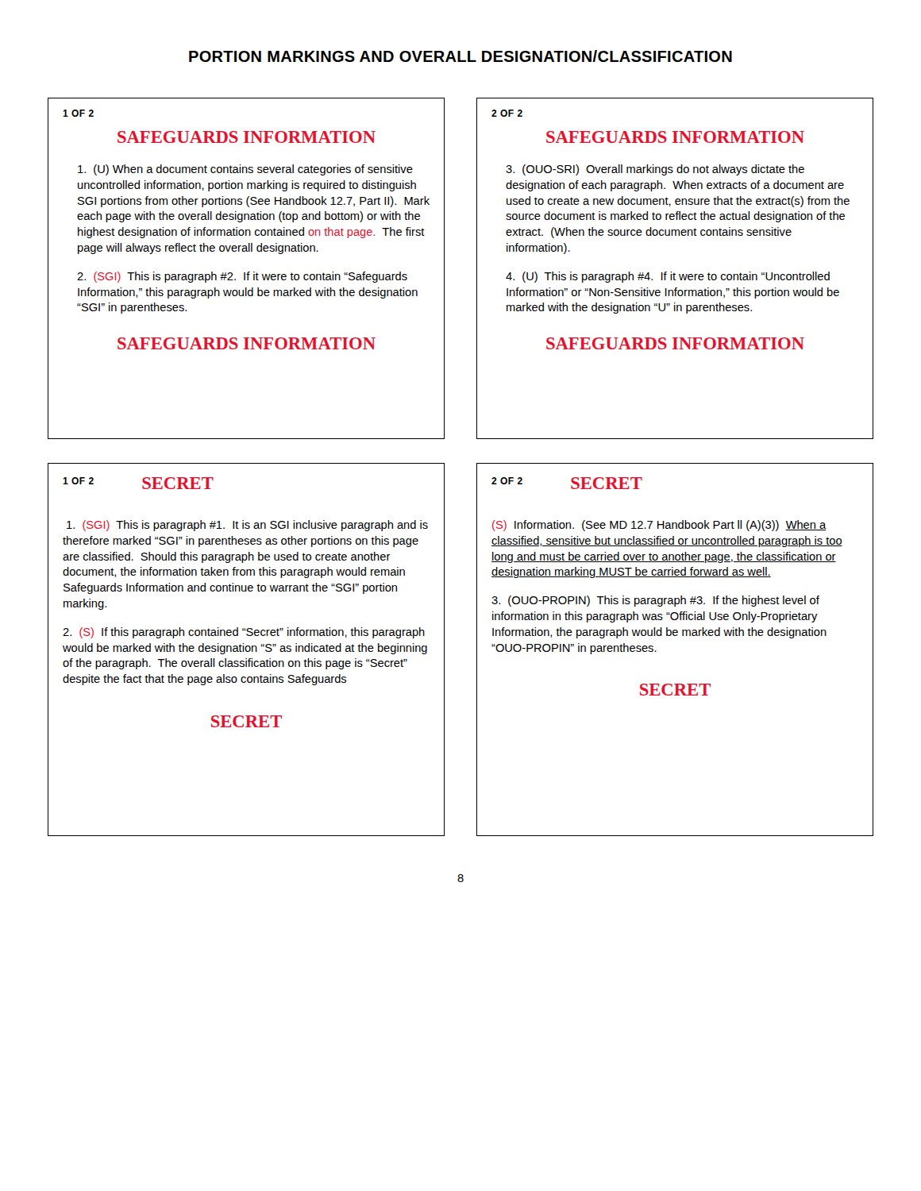PORTION MARKINGS AND OVERALL DESIGNATION/CLASSIFICATION
1 OF 2
SAFEGUARDS INFORMATION
1. (U) When a document contains several categories of sensitive uncontrolled information, portion marking is required to distinguish SGI portions from other portions (See Handbook 12.7, Part II). Mark each page with the overall designation (top and bottom) or with the highest designation of information contained on that page. The first page will always reflect the overall designation.
2. (SGI) This is paragraph #2. If it were to contain “Safeguards Information,” this paragraph would be marked with the designation “SGI” in parentheses.
SAFEGUARDS INFORMATION
2 OF 2
SAFEGUARDS INFORMATION
3. (OUO-SRI) Overall markings do not always dictate the designation of each paragraph. When extracts of a document are used to create a new document, ensure that the extract(s) from the source document is marked to reflect the actual designation of the extract. (When the source document contains sensitive information).
4. (U) This is paragraph #4. If it were to contain “Uncontrolled Information” or “Non-Sensitive Information,” this portion would be marked with the designation “U” in parentheses.
SAFEGUARDS INFORMATION
1 OF 2 SECRET
1. (SGI) This is paragraph #1. It is an SGI inclusive paragraph and is therefore marked “SGI” in parentheses as other portions on this page are classified. Should this paragraph be used to create another document, the information taken from this paragraph would remain Safeguards Information and continue to warrant the “SGI” portion marking.
2. (S) If this paragraph contained “Secret” information, this paragraph would be marked with the designation “S” as indicated at the beginning of the paragraph. The overall classification on this page is “Secret” despite the fact that the page also contains Safeguards
SECRET
2 OF 2 SECRET
(S) Information. (See MD 12.7 Handbook Part ll (A)(3)) When a classified, sensitive but unclassified or uncontrolled paragraph is too long and must be carried over to another page, the classification or designation marking MUST be carried forward as well.
3. (OUO-PROPIN) This is paragraph #3. If the highest level of information in this paragraph was “Official Use Only-Proprietary Information, the paragraph would be marked with the designation “OUO-PROPIN” in parentheses.
SECRET
8